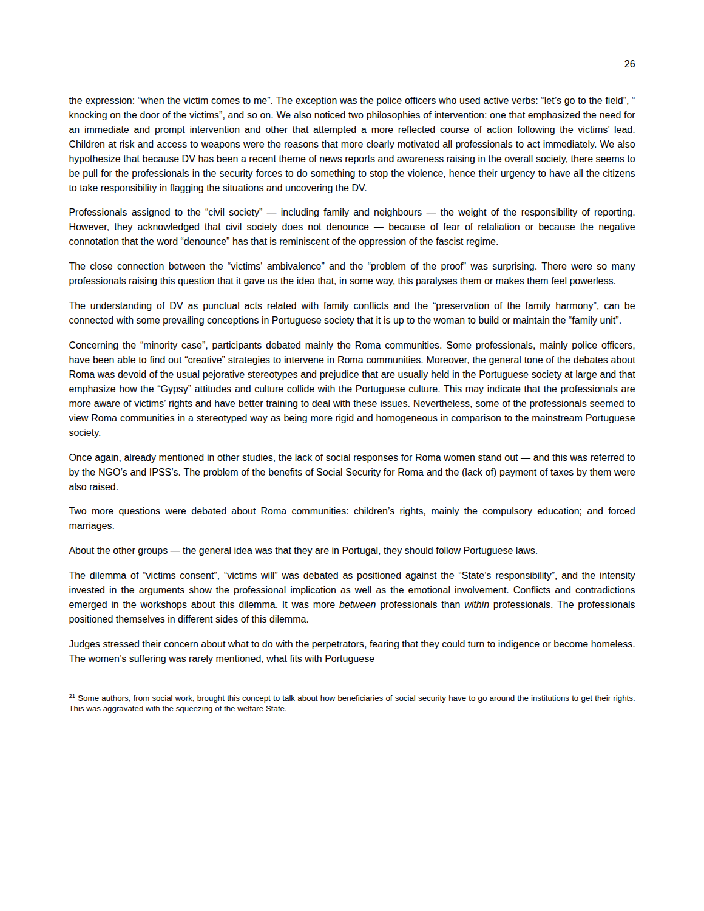26
the expression: “when the victim comes to me”. The exception was the police officers who used active verbs: “let’s go to the field”, “ knocking on the door of the victims”, and so on. We also noticed two philosophies of intervention: one that emphasized the need for an immediate and prompt intervention and other that attempted a more reflected course of action following the victims’ lead. Children at risk and access to weapons were the reasons that more clearly motivated all professionals to act immediately. We also hypothesize that because DV has been a recent theme of news reports and awareness raising in the overall society, there seems to be pull for the professionals in the security forces to do something to stop the violence, hence their urgency to have all the citizens to take responsibility in flagging the situations and uncovering the DV.
Professionals assigned to the “civil society” — including family and neighbours — the weight of the responsibility of reporting. However, they acknowledged that civil society does not denounce — because of fear of retaliation or because the negative connotation that the word “denounce” has that is reminiscent of the oppression of the fascist regime.
The close connection between the “victims' ambivalence” and the “problem of the proof” was surprising. There were so many professionals raising this question that it gave us the idea that, in some way, this paralyses them or makes them feel powerless.
The understanding of DV as punctual acts related with family conflicts and the “preservation of the family harmony”, can be connected with some prevailing conceptions in Portuguese society that it is up to the woman to build or maintain the “family unit”.
Concerning the “minority case”, participants debated mainly the Roma communities. Some professionals, mainly police officers, have been able to find out “creative” strategies to intervene in Roma communities. Moreover, the general tone of the debates about Roma was devoid of the usual pejorative stereotypes and prejudice that are usually held in the Portuguese society at large and that emphasize how the “Gypsy” attitudes and culture collide with the Portuguese culture. This may indicate that the professionals are more aware of victims’ rights and have better training to deal with these issues. Nevertheless, some of the professionals seemed to view Roma communities in a stereotyped way as being more rigid and homogeneous in comparison to the mainstream Portuguese society.
Once again, already mentioned in other studies, the lack of social responses for Roma women stand out — and this was referred to by the NGO’s and IPSS’s. The problem of the benefits of Social Security for Roma and the (lack of) payment of taxes by them were also raised.
Two more questions were debated about Roma communities: children’s rights, mainly the compulsory education; and forced marriages.
About the other groups — the general idea was that they are in Portugal, they should follow Portuguese laws.
The dilemma of “victims consent”, “victims will” was debated as positioned against the “State’s responsibility”, and the intensity invested in the arguments show the professional implication as well as the emotional involvement. Conflicts and contradictions emerged in the workshops about this dilemma. It was more between professionals than within professionals. The professionals positioned themselves in different sides of this dilemma.
Judges stressed their concern about what to do with the perpetrators, fearing that they could turn to indigence or become homeless. The women’s suffering was rarely mentioned, what fits with Portuguese
21 Some authors, from social work, brought this concept to talk about how beneficiaries of social security have to go around the institutions to get their rights. This was aggravated with the squeezing of the welfare State.